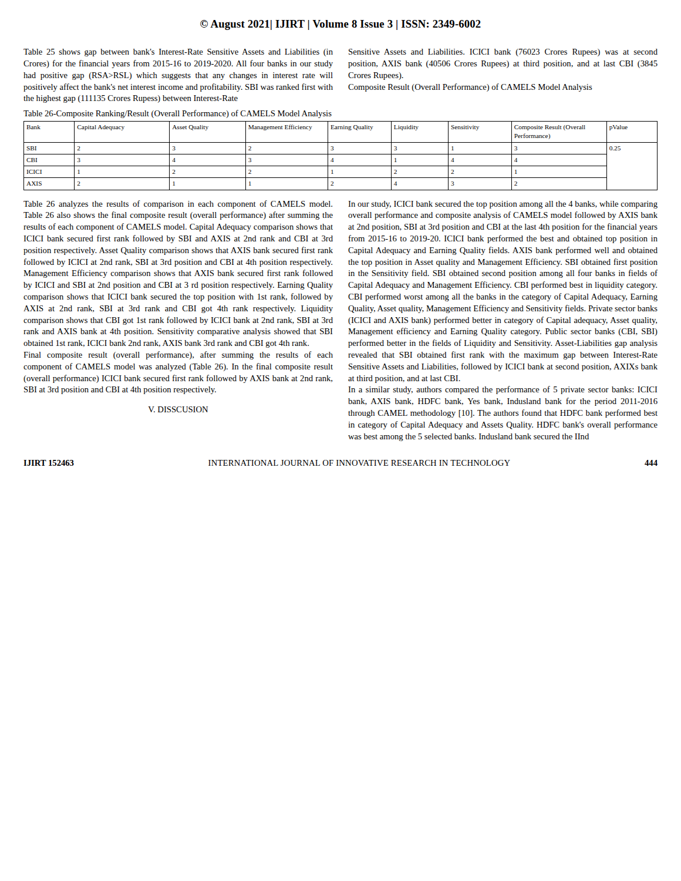© August 2021| IJIRT | Volume 8 Issue 3 | ISSN: 2349-6002
Table 25 shows gap between bank's Interest-Rate Sensitive Assets and Liabilities (in Crores) for the financial years from 2015-16 to 2019-2020. All four banks in our study had positive gap (RSA>RSL) which suggests that any changes in interest rate will positively affect the bank's net interest income and profitability. SBI was ranked first with the highest gap (111135 Crores Rupess) between Interest-Rate
Sensitive Assets and Liabilities. ICICI bank (76023 Crores Rupees) was at second position, AXIS bank (40506 Crores Rupees) at third position, and at last CBI (3845 Crores Rupees).
Composite Result (Overall Performance) of CAMELS Model Analysis
Table 26-Composite Ranking/Result (Overall Performance) of CAMELS Model Analysis
| Bank | Capital Adequacy | Asset Quality | Management Efficiency | Earning Quality | Liquidity | Sensitivity | Composite Result (Overall Performance) | pValue |
| --- | --- | --- | --- | --- | --- | --- | --- | --- |
| SBI | 2 | 3 | 2 | 3 | 3 | 1 | 3 | 0.25 |
| CBI | 3 | 4 | 3 | 4 | 1 | 4 | 4 |
| ICICI | 1 | 2 | 2 | 1 | 2 | 2 | 1 |
| AXIS | 2 | 1 | 1 | 2 | 4 | 3 | 2 |
Table 26 analyzes the results of comparison in each component of CAMELS model. Table 26 also shows the final composite result (overall performance) after summing the results of each component of CAMELS model. Capital Adequacy comparison shows that ICICI bank secured first rank followed by SBI and AXIS at 2nd rank and CBI at 3rd position respectively. Asset Quality comparison shows that AXIS bank secured first rank followed by ICICI at 2nd rank, SBI at 3rd position and CBI at 4th position respectively. Management Efficiency comparison shows that AXIS bank secured first rank followed by ICICI and SBI at 2nd position and CBI at 3 rd position respectively. Earning Quality comparison shows that ICICI bank secured the top position with 1st rank, followed by AXIS at 2nd rank, SBI at 3rd rank and CBI got 4th rank respectively. Liquidity comparison shows that CBI got 1st rank followed by ICICI bank at 2nd rank, SBI at 3rd rank and AXIS bank at 4th position. Sensitivity comparative analysis showed that SBI obtained 1st rank, ICICI bank 2nd rank, AXIS bank 3rd rank and CBI got 4th rank.
Final composite result (overall performance), after summing the results of each component of CAMELS model was analyzed (Table 26). In the final composite result (overall performance) ICICI bank secured first rank followed by AXIS bank at 2nd rank, SBI at 3rd position and CBI at 4th position respectively.
V. DISSCUSION
In our study, ICICI bank secured the top position among all the 4 banks, while comparing overall performance and composite analysis of CAMELS model followed by AXIS bank at 2nd position, SBI at 3rd position and CBI at the last 4th position for the financial years from 2015-16 to 2019-20. ICICI bank performed the best and obtained top position in Capital Adequacy and Earning Quality fields. AXIS bank performed well and obtained the top position in Asset quality and Management Efficiency. SBI obtained first position in the Sensitivity field. SBI obtained second position among all four banks in fields of Capital Adequacy and Management Efficiency. CBI performed best in liquidity category. CBI performed worst among all the banks in the category of Capital Adequacy, Earning Quality, Asset quality, Management Efficiency and Sensitivity fields. Private sector banks (ICICI and AXIS bank) performed better in category of Capital adequacy, Asset quality, Management efficiency and Earning Quality category. Public sector banks (CBI, SBI) performed better in the fields of Liquidity and Sensitivity. Asset-Liabilities gap analysis revealed that SBI obtained first rank with the maximum gap between Interest-Rate Sensitive Assets and Liabilities, followed by ICICI bank at second position, AXIXs bank at third position, and at last CBI.
In a similar study, authors compared the performance of 5 private sector banks: ICICI bank, AXIS bank, HDFC bank, Yes bank, Indusland bank for the period 2011-2016 through CAMEL methodology [10]. The authors found that HDFC bank performed best in category of Capital Adequacy and Assets Quality. HDFC bank's overall performance was best among the 5 selected banks. Indusland bank secured the IInd
IJIRT 152463
INTERNATIONAL JOURNAL OF INNOVATIVE RESEARCH IN TECHNOLOGY
444